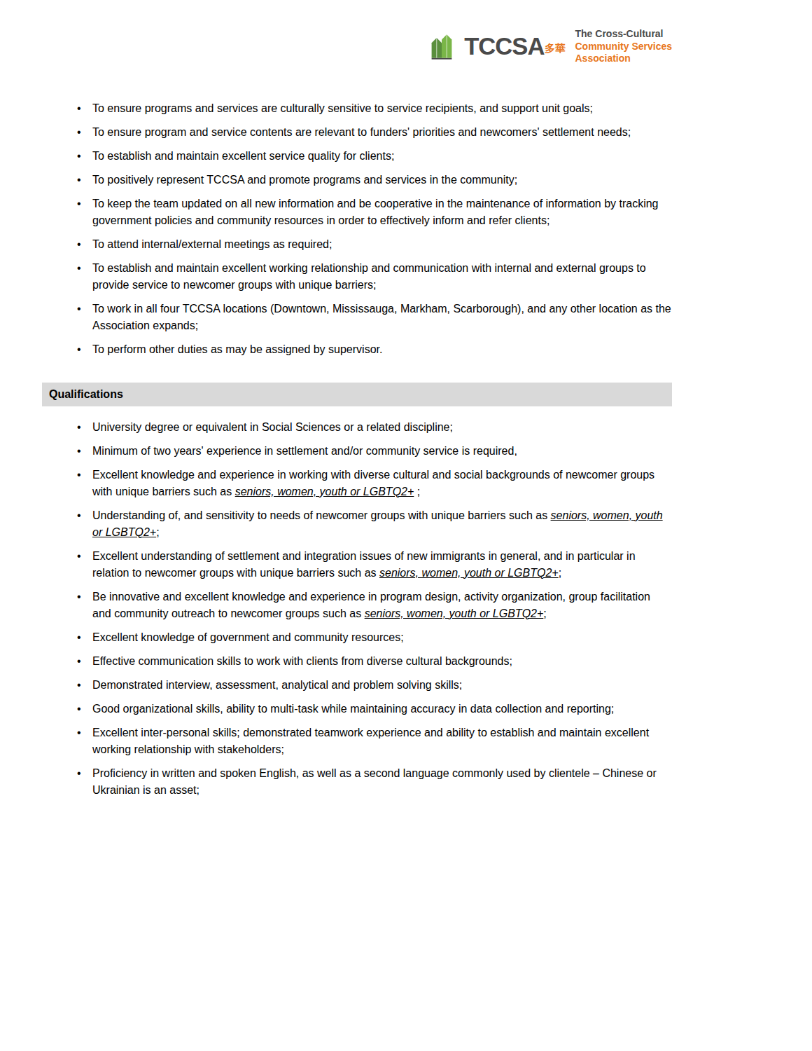TCCSA多華
The Cross-Cultural
Community Services
Association
To ensure programs and services are culturally sensitive to service recipients, and support unit goals;
To ensure program and service contents are relevant to funders' priorities and newcomers' settlement needs;
To establish and maintain excellent service quality for clients;
To positively represent TCCSA and promote programs and services in the community;
To keep the team updated on all new information and be cooperative in the maintenance of information by tracking government policies and community resources in order to effectively inform and refer clients;
To attend internal/external meetings as required;
To establish and maintain excellent working relationship and communication with internal and external groups to provide service to newcomer groups with unique barriers;
To work in all four TCCSA locations (Downtown, Mississauga, Markham, Scarborough), and any other location as the Association expands;
To perform other duties as may be assigned by supervisor.
Qualifications
University degree or equivalent in Social Sciences or a related discipline;
Minimum of two years' experience in settlement and/or community service is required,
Excellent knowledge and experience in working with diverse cultural and social backgrounds of newcomer groups with unique barriers such as seniors, women, youth or LGBTQ2+ ;
Understanding of, and sensitivity to needs of newcomer groups with unique barriers such as seniors, women, youth or LGBTQ2+;
Excellent understanding of settlement and integration issues of new immigrants in general, and in particular in relation to newcomer groups with unique barriers such as seniors, women, youth or LGBTQ2+;
Be innovative and excellent knowledge and experience in program design, activity organization, group facilitation and community outreach to newcomer groups such as seniors, women, youth or LGBTQ2+;
Excellent knowledge of government and community resources;
Effective communication skills to work with clients from diverse cultural backgrounds;
Demonstrated interview, assessment, analytical and problem solving skills;
Good organizational skills, ability to multi-task while maintaining accuracy in data collection and reporting;
Excellent inter-personal skills; demonstrated teamwork experience and ability to establish and maintain excellent working relationship with stakeholders;
Proficiency in written and spoken English, as well as a second language commonly used by clientele – Chinese or Ukrainian is an asset;